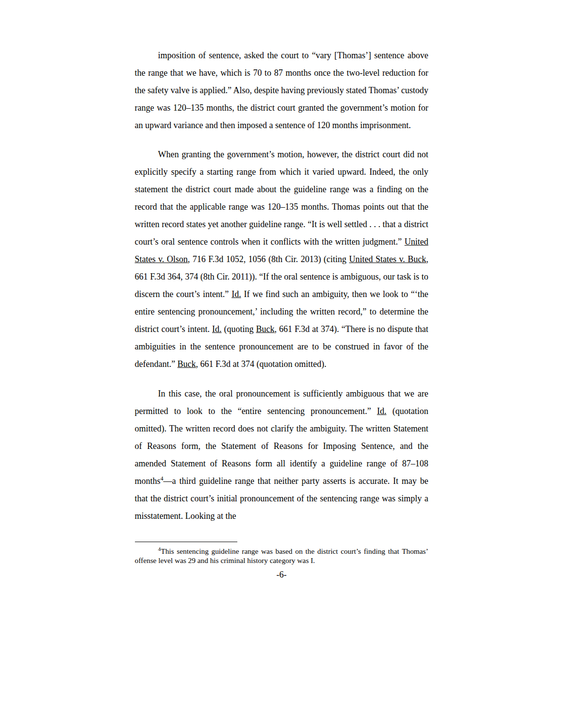imposition of sentence, asked the court to “vary [Thomas’] sentence above the range that we have, which is 70 to 87 months once the two-level reduction for the safety valve is applied.” Also, despite having previously stated Thomas’ custody range was 120–135 months, the district court granted the government’s motion for an upward variance and then imposed a sentence of 120 months imprisonment.
When granting the government’s motion, however, the district court did not explicitly specify a starting range from which it varied upward. Indeed, the only statement the district court made about the guideline range was a finding on the record that the applicable range was 120–135 months. Thomas points out that the written record states yet another guideline range. “It is well settled . . . that a district court’s oral sentence controls when it conflicts with the written judgment.” United States v. Olson, 716 F.3d 1052, 1056 (8th Cir. 2013) (citing United States v. Buck, 661 F.3d 364, 374 (8th Cir. 2011)). “If the oral sentence is ambiguous, our task is to discern the court’s intent.” Id. If we find such an ambiguity, then we look to “‘the entire sentencing pronouncement,’ including the written record,” to determine the district court’s intent. Id. (quoting Buck, 661 F.3d at 374). “There is no dispute that ambiguities in the sentence pronouncement are to be construed in favor of the defendant.” Buck, 661 F.3d at 374 (quotation omitted).
In this case, the oral pronouncement is sufficiently ambiguous that we are permitted to look to the “entire sentencing pronouncement.” Id. (quotation omitted). The written record does not clarify the ambiguity. The written Statement of Reasons form, the Statement of Reasons for Imposing Sentence, and the amended Statement of Reasons form all identify a guideline range of 87–108 months4—a third guideline range that neither party asserts is accurate. It may be that the district court’s initial pronouncement of the sentencing range was simply a misstatement. Looking at the
4This sentencing guideline range was based on the district court’s finding that Thomas’ offense level was 29 and his criminal history category was I.
-6-